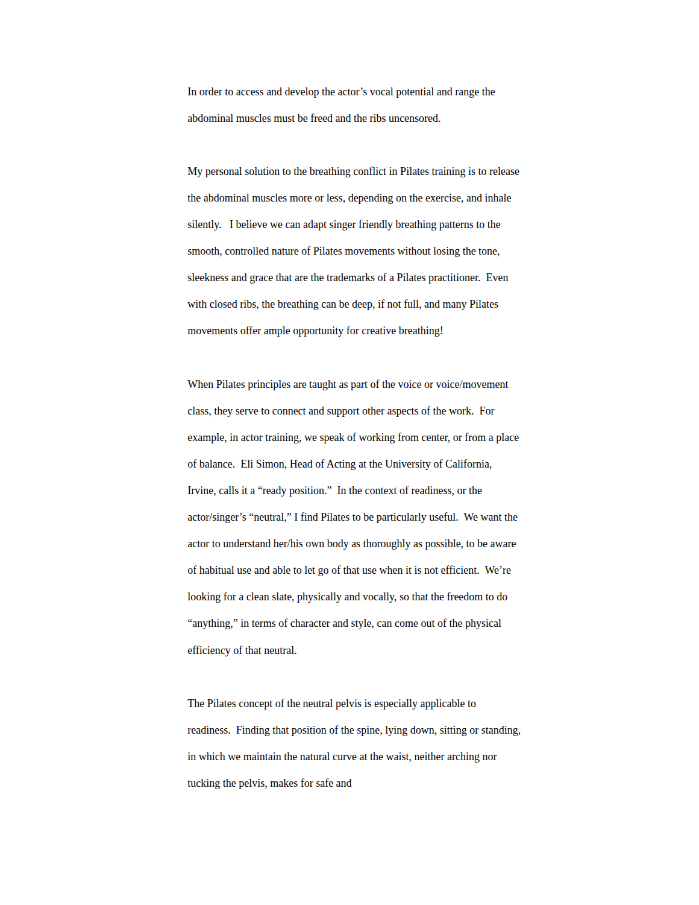In order to access and develop the actor’s vocal potential and range the abdominal muscles must be freed and the ribs uncensored.
My personal solution to the breathing conflict in Pilates training is to release the abdominal muscles more or less, depending on the exercise, and inhale silently. I believe we can adapt singer friendly breathing patterns to the smooth, controlled nature of Pilates movements without losing the tone, sleekness and grace that are the trademarks of a Pilates practitioner. Even with closed ribs, the breathing can be deep, if not full, and many Pilates movements offer ample opportunity for creative breathing!
When Pilates principles are taught as part of the voice or voice/movement class, they serve to connect and support other aspects of the work. For example, in actor training, we speak of working from center, or from a place of balance. Eli Simon, Head of Acting at the University of California, Irvine, calls it a “ready position.” In the context of readiness, or the actor/singer’s “neutral,” I find Pilates to be particularly useful. We want the actor to understand her/his own body as thoroughly as possible, to be aware of habitual use and able to let go of that use when it is not efficient. We’re looking for a clean slate, physically and vocally, so that the freedom to do “anything,” in terms of character and style, can come out of the physical efficiency of that neutral.
The Pilates concept of the neutral pelvis is especially applicable to readiness. Finding that position of the spine, lying down, sitting or standing, in which we maintain the natural curve at the waist, neither arching nor tucking the pelvis, makes for safe and